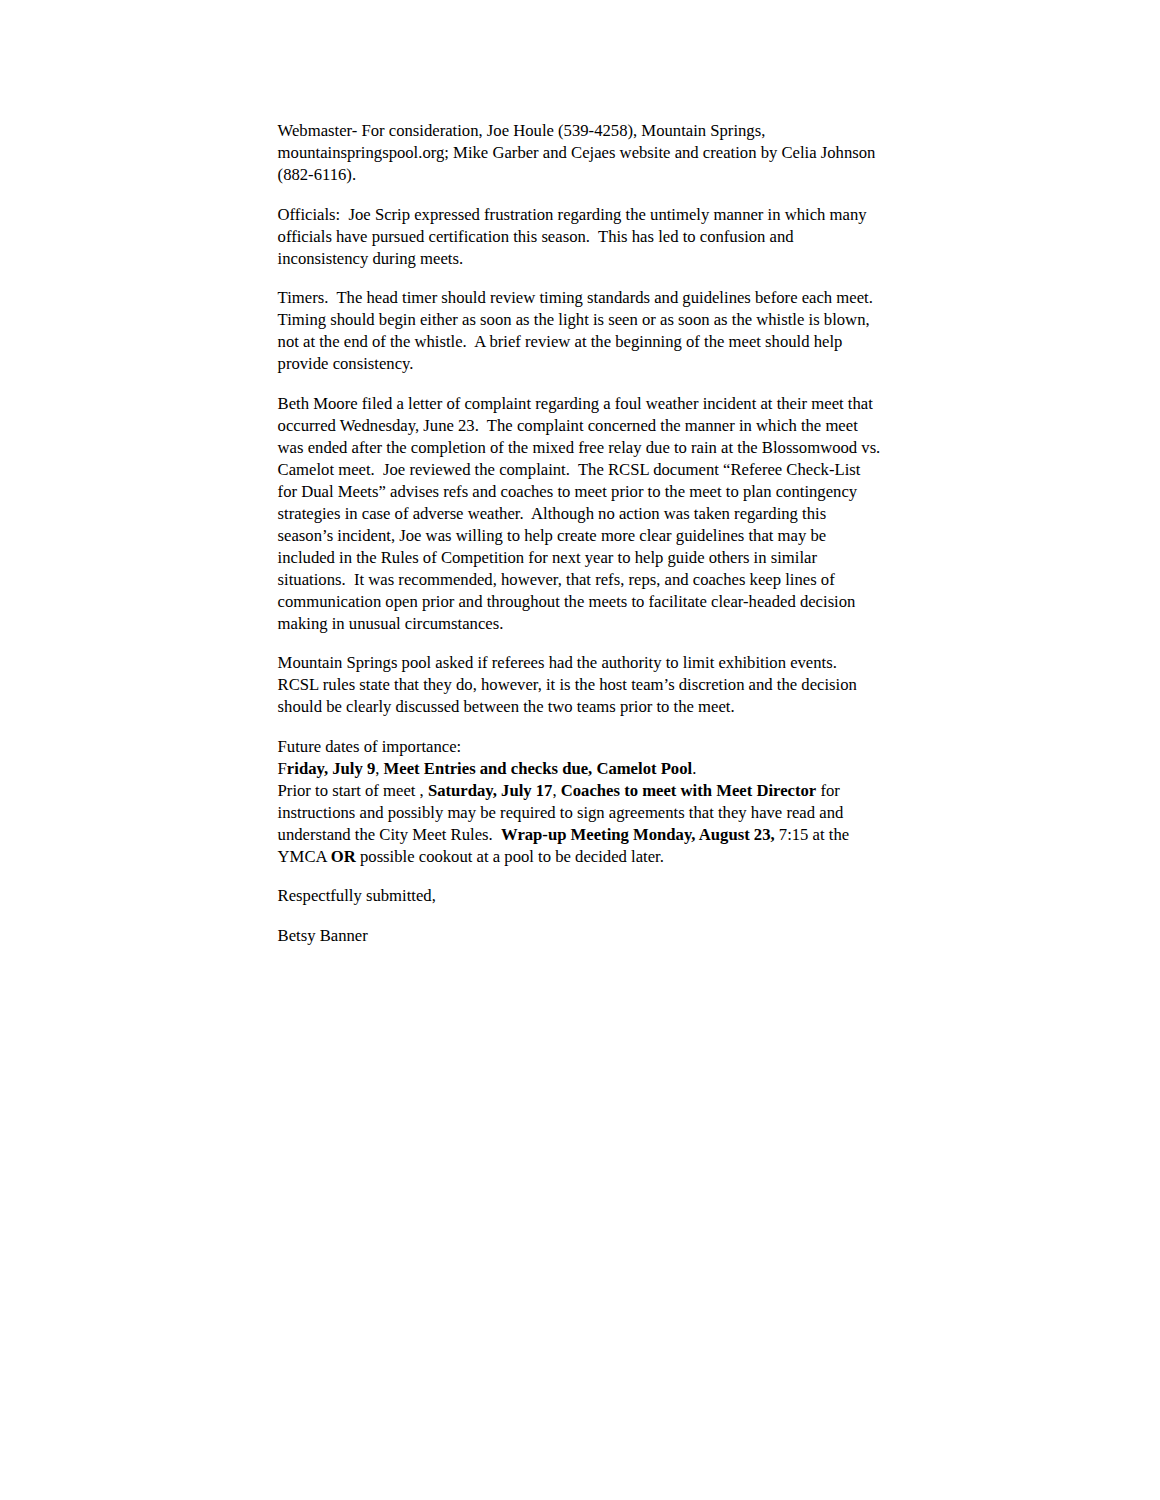Webmaster- For consideration, Joe Houle (539-4258), Mountain Springs, mountainspringspool.org; Mike Garber and Cejaes website and creation by Celia Johnson (882-6116).
Officials: Joe Scrip expressed frustration regarding the untimely manner in which many officials have pursued certification this season. This has led to confusion and inconsistency during meets.
Timers. The head timer should review timing standards and guidelines before each meet. Timing should begin either as soon as the light is seen or as soon as the whistle is blown, not at the end of the whistle. A brief review at the beginning of the meet should help provide consistency.
Beth Moore filed a letter of complaint regarding a foul weather incident at their meet that occurred Wednesday, June 23. The complaint concerned the manner in which the meet was ended after the completion of the mixed free relay due to rain at the Blossomwood vs. Camelot meet. Joe reviewed the complaint. The RCSL document “Referee Check-List for Dual Meets” advises refs and coaches to meet prior to the meet to plan contingency strategies in case of adverse weather. Although no action was taken regarding this season’s incident, Joe was willing to help create more clear guidelines that may be included in the Rules of Competition for next year to help guide others in similar situations. It was recommended, however, that refs, reps, and coaches keep lines of communication open prior and throughout the meets to facilitate clear-headed decision making in unusual circumstances.
Mountain Springs pool asked if referees had the authority to limit exhibition events. RCSL rules state that they do, however, it is the host team’s discretion and the decision should be clearly discussed between the two teams prior to the meet.
Future dates of importance:
Friday, July 9, Meet Entries and checks due, Camelot Pool.
Prior to start of meet , Saturday, July 17, Coaches to meet with Meet Director for instructions and possibly may be required to sign agreements that they have read and understand the City Meet Rules. Wrap-up Meeting Monday, August 23, 7:15 at the YMCA OR possible cookout at a pool to be decided later.
Respectfully submitted,
Betsy Banner